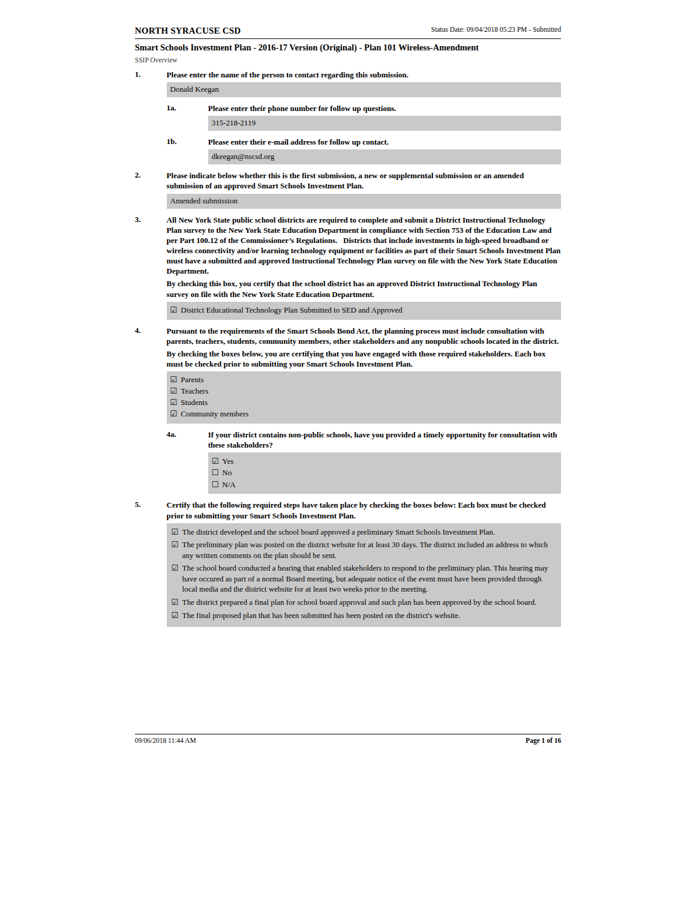NORTH SYRACUSE CSD
Status Date: 09/04/2018 05:23 PM - Submitted
Smart Schools Investment Plan - 2016-17 Version (Original) - Plan 101 Wireless-Amendment
SSIP Overview
| 1. | Please enter the name of the person to contact regarding this submission. Donald Keegan |
| | / 1a. / Please enter their phone number for follow up questions. 315-218-2119 / / 1b. / Please enter their e-mail address for follow up contact. dkeegan@nscsd.org / |
| 2. | Please indicate below whether this is the first submission, a new or supplemental submission or an amended submission of an approved Smart Schools Investment Plan. Amended submission |
| 3. | All New York State public school districts are required to complete and submit a District Instructional Technology Plan survey to the New York State Education Department in compliance with Section 753 of the Education Law and per Part 100.12 of the Commissioner’s Regulations. Districts that include investments in high-speed broadband or wireless connectivity and/or learning technology equipment or facilities as part of their Smart Schools Investment Plan must have a submitted and approved Instructional Technology Plan survey on file with the New York State Education Department. By checking this box, you certify that the school district has an approved District Instructional Technology Plan survey on file with the New York State Education Department. ☑ District Educational Technology Plan Submitted to SED and Approved |
| 4. | Pursuant to the requirements of the Smart Schools Bond Act, the planning process must include consultation with parents, teachers, students, community members, other stakeholders and any nonpublic schools located in the district. By checking the boxes below, you are certifying that you have engaged with those required stakeholders. Each box must be checked prior to submitting your Smart Schools Investment Plan. ☑ Parents ☑ Teachers ☑ Students ☑ Community members |
| | / 4a. / If your district contains non-public schools, have you provided a timely opportunity for consultation with these stakeholders? ☑ Yes ☐ No ☐ N/A / |
| 5. | Certify that the following required steps have taken place by checking the boxes below: Each box must be checked prior to submitting your Smart Schools Investment Plan. The district developed and the school board approved a preliminary Smart Schools Investment Plan. The preliminary plan was posted on the district website for at least 30 days. The district included an address to which any written comments on the plan should be sent. The school board conducted a hearing that enabled stakeholders to respond to the preliminary plan. This hearing may have occured as part of a normal Board meeting, but adequate notice of the event must have been provided through local media and the district website for at least two weeks prior to the meeting. The district prepared a final plan for school board approval and such plan has been approved by the school board. The final proposed plan that has been submitted has been posted on the district's website. |
09/06/2018 11:44 AM
Page 1 of 16